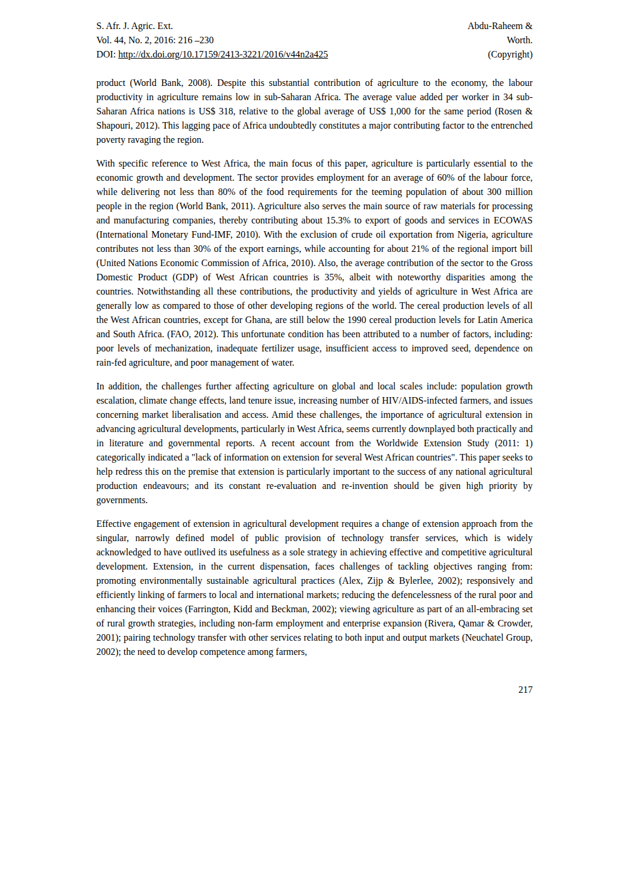S. Afr. J. Agric. Ext.
Abdu-Raheem &
Vol. 44, No. 2, 2016: 216 –230
Worth.
DOI: http://dx.doi.org/10.17159/2413-3221/2016/v44n2a425
(Copyright)
product (World Bank, 2008). Despite this substantial contribution of agriculture to the economy, the labour productivity in agriculture remains low in sub-Saharan Africa. The average value added per worker in 34 sub-Saharan Africa nations is US$ 318, relative to the global average of US$ 1,000 for the same period (Rosen & Shapouri, 2012). This lagging pace of Africa undoubtedly constitutes a major contributing factor to the entrenched poverty ravaging the region.
With specific reference to West Africa, the main focus of this paper, agriculture is particularly essential to the economic growth and development. The sector provides employment for an average of 60% of the labour force, while delivering not less than 80% of the food requirements for the teeming population of about 300 million people in the region (World Bank, 2011). Agriculture also serves the main source of raw materials for processing and manufacturing companies, thereby contributing about 15.3% to export of goods and services in ECOWAS (International Monetary Fund-IMF, 2010). With the exclusion of crude oil exportation from Nigeria, agriculture contributes not less than 30% of the export earnings, while accounting for about 21% of the regional import bill (United Nations Economic Commission of Africa, 2010). Also, the average contribution of the sector to the Gross Domestic Product (GDP) of West African countries is 35%, albeit with noteworthy disparities among the countries. Notwithstanding all these contributions, the productivity and yields of agriculture in West Africa are generally low as compared to those of other developing regions of the world. The cereal production levels of all the West African countries, except for Ghana, are still below the 1990 cereal production levels for Latin America and South Africa. (FAO, 2012). This unfortunate condition has been attributed to a number of factors, including: poor levels of mechanization, inadequate fertilizer usage, insufficient access to improved seed, dependence on rain-fed agriculture, and poor management of water.
In addition, the challenges further affecting agriculture on global and local scales include: population growth escalation, climate change effects, land tenure issue, increasing number of HIV/AIDS-infected farmers, and issues concerning market liberalisation and access. Amid these challenges, the importance of agricultural extension in advancing agricultural developments, particularly in West Africa, seems currently downplayed both practically and in literature and governmental reports. A recent account from the Worldwide Extension Study (2011: 1) categorically indicated a "lack of information on extension for several West African countries". This paper seeks to help redress this on the premise that extension is particularly important to the success of any national agricultural production endeavours; and its constant re-evaluation and re-invention should be given high priority by governments.
Effective engagement of extension in agricultural development requires a change of extension approach from the singular, narrowly defined model of public provision of technology transfer services, which is widely acknowledged to have outlived its usefulness as a sole strategy in achieving effective and competitive agricultural development. Extension, in the current dispensation, faces challenges of tackling objectives ranging from: promoting environmentally sustainable agricultural practices (Alex, Zijp & Bylerlee, 2002); responsively and efficiently linking of farmers to local and international markets; reducing the defencelessness of the rural poor and enhancing their voices (Farrington, Kidd and Beckman, 2002); viewing agriculture as part of an all-embracing set of rural growth strategies, including non-farm employment and enterprise expansion (Rivera, Qamar & Crowder, 2001); pairing technology transfer with other services relating to both input and output markets (Neuchatel Group, 2002); the need to develop competence among farmers,
217